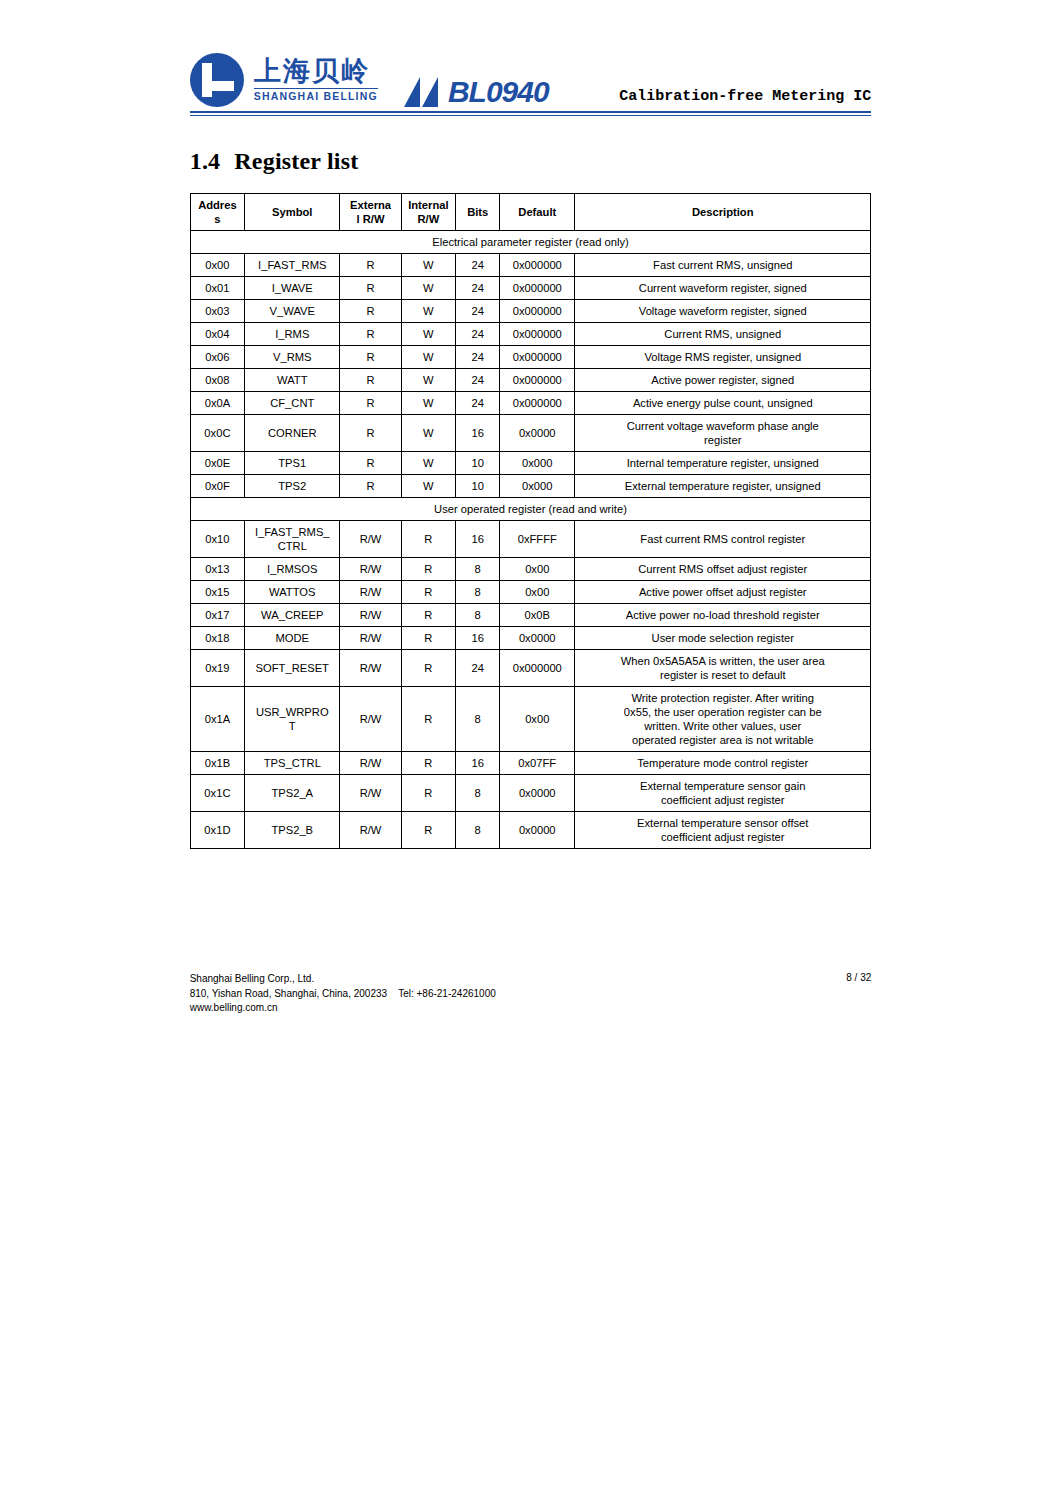上海贝岭
SHANGHAI BELLING
BL0940
Calibration-free Metering IC
1.4 Register list
| Addres s | Symbol | Externa l R/W | Internal R/W | Bits | Default | Description |
| --- | --- | --- | --- | --- | --- | --- |
| Electrical parameter register (read only) |
| 0x00 | I_FAST_RMS | R | W | 24 | 0x000000 | Fast current RMS, unsigned |
| 0x01 | I_WAVE | R | W | 24 | 0x000000 | Current waveform register, signed |
| 0x03 | V_WAVE | R | W | 24 | 0x000000 | Voltage waveform register, signed |
| 0x04 | I_RMS | R | W | 24 | 0x000000 | Current RMS, unsigned |
| 0x06 | V_RMS | R | W | 24 | 0x000000 | Voltage RMS register, unsigned |
| 0x08 | WATT | R | W | 24 | 0x000000 | Active power register, signed |
| 0x0A | CF_CNT | R | W | 24 | 0x000000 | Active energy pulse count, unsigned |
| 0x0C | CORNER | R | W | 16 | 0x0000 | Current voltage waveform phase angle register |
| 0x0E | TPS1 | R | W | 10 | 0x000 | Internal temperature register, unsigned |
| 0x0F | TPS2 | R | W | 10 | 0x000 | External temperature register, unsigned |
| User operated register (read and write) |
| 0x10 | I_FAST_RMS_ CTRL | R/W | R | 16 | 0xFFFF | Fast current RMS control register |
| 0x13 | I_RMSOS | R/W | R | 8 | 0x00 | Current RMS offset adjust register |
| 0x15 | WATTOS | R/W | R | 8 | 0x00 | Active power offset adjust register |
| 0x17 | WA_CREEP | R/W | R | 8 | 0x0B | Active power no-load threshold register |
| 0x18 | MODE | R/W | R | 16 | 0x0000 | User mode selection register |
| 0x19 | SOFT_RESET | R/W | R | 24 | 0x000000 | When 0x5A5A5A is written, the user area register is reset to default |
| 0x1A | USR_WRPRO T | R/W | R | 8 | 0x00 | Write protection register. After writing 0x55, the user operation register can be written. Write other values, user operated register area is not writable |
| 0x1B | TPS_CTRL | R/W | R | 16 | 0x07FF | Temperature mode control register |
| 0x1C | TPS2_A | R/W | R | 8 | 0x0000 | External temperature sensor gain coefficient adjust register |
| 0x1D | TPS2_B | R/W | R | 8 | 0x0000 | External temperature sensor offset coefficient adjust register |
Shanghai Belling Corp., Ltd.
810, Yishan Road, Shanghai, China, 200233 Tel: +86-21-24261000
www.belling.com.cn
8 / 32